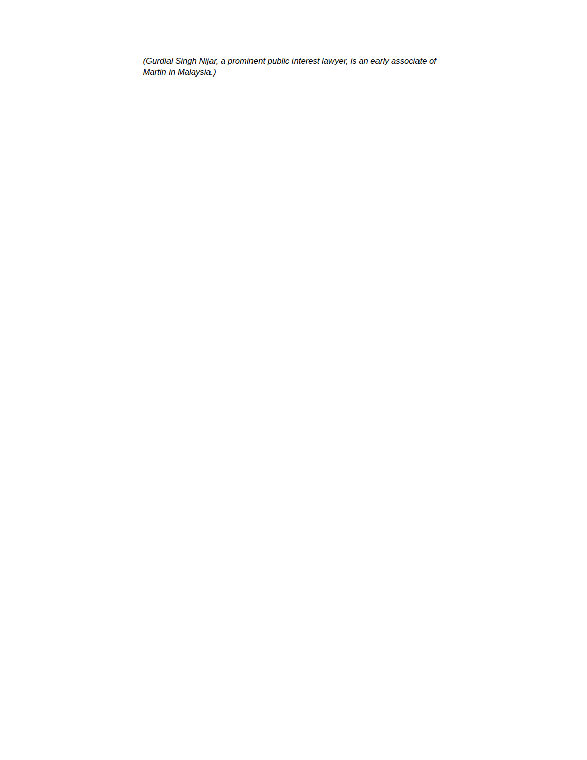(Gurdial Singh Nijar, a prominent public interest lawyer, is an early associate of Martin in Malaysia.)